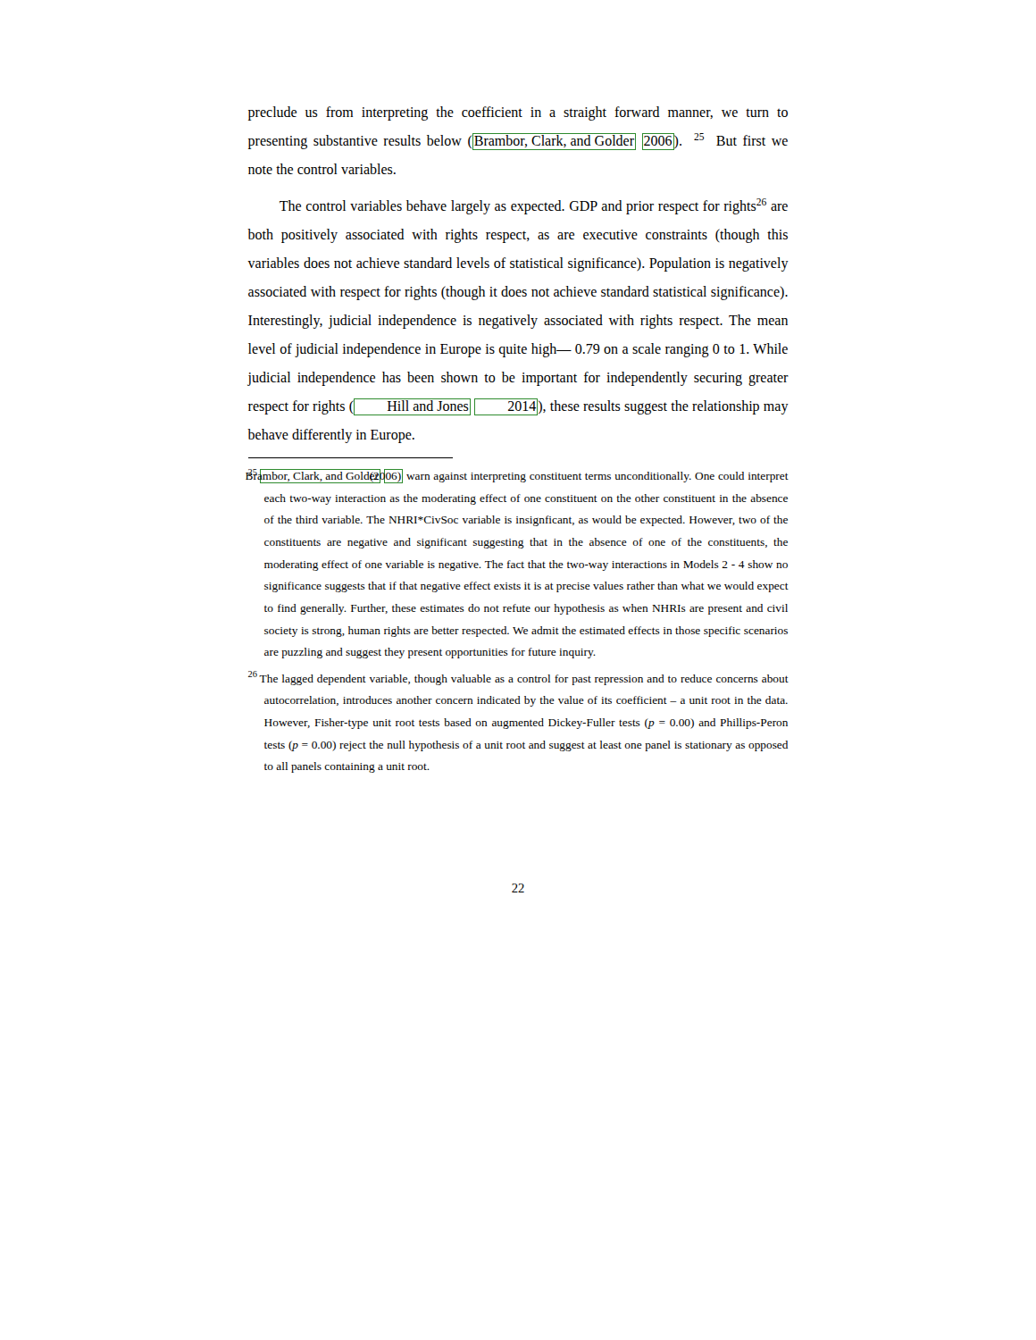preclude us from interpreting the coefficient in a straight forward manner, we turn to presenting substantive results below (Brambor, Clark, and Golder 2006). 25 But first we note the control variables.
The control variables behave largely as expected. GDP and prior respect for rights26 are both positively associated with rights respect, as are executive constraints (though this variables does not achieve standard levels of statistical significance). Population is negatively associated with respect for rights (though it does not achieve standard statistical significance). Interestingly, judicial independence is negatively associated with rights respect. The mean level of judicial independence in Europe is quite high— 0.79 on a scale ranging 0 to 1. While judicial independence has been shown to be important for independently securing greater respect for rights (Hill and Jones 2014), these results suggest the relationship may behave differently in Europe.
25 Brambor, Clark, and Golder (2006) warn against interpreting constituent terms unconditionally. One could interpret each two-way interaction as the moderating effect of one constituent on the other constituent in the absence of the third variable. The NHRI*CivSoc variable is insignficant, as would be expected. However, two of the constituents are negative and significant suggesting that in the absence of one of the constituents, the moderating effect of one variable is negative. The fact that the two-way interactions in Models 2 - 4 show no significance suggests that if that negative effect exists it is at precise values rather than what we would expect to find generally. Further, these estimates do not refute our hypothesis as when NHRIs are present and civil society is strong, human rights are better respected. We admit the estimated effects in those specific scenarios are puzzling and suggest they present opportunities for future inquiry.
26 The lagged dependent variable, though valuable as a control for past repression and to reduce concerns about autocorrelation, introduces another concern indicated by the value of its coefficient – a unit root in the data. However, Fisher-type unit root tests based on augmented Dickey-Fuller tests (p = 0.00) and Phillips-Peron tests (p = 0.00) reject the null hypothesis of a unit root and suggest at least one panel is stationary as opposed to all panels containing a unit root.
22